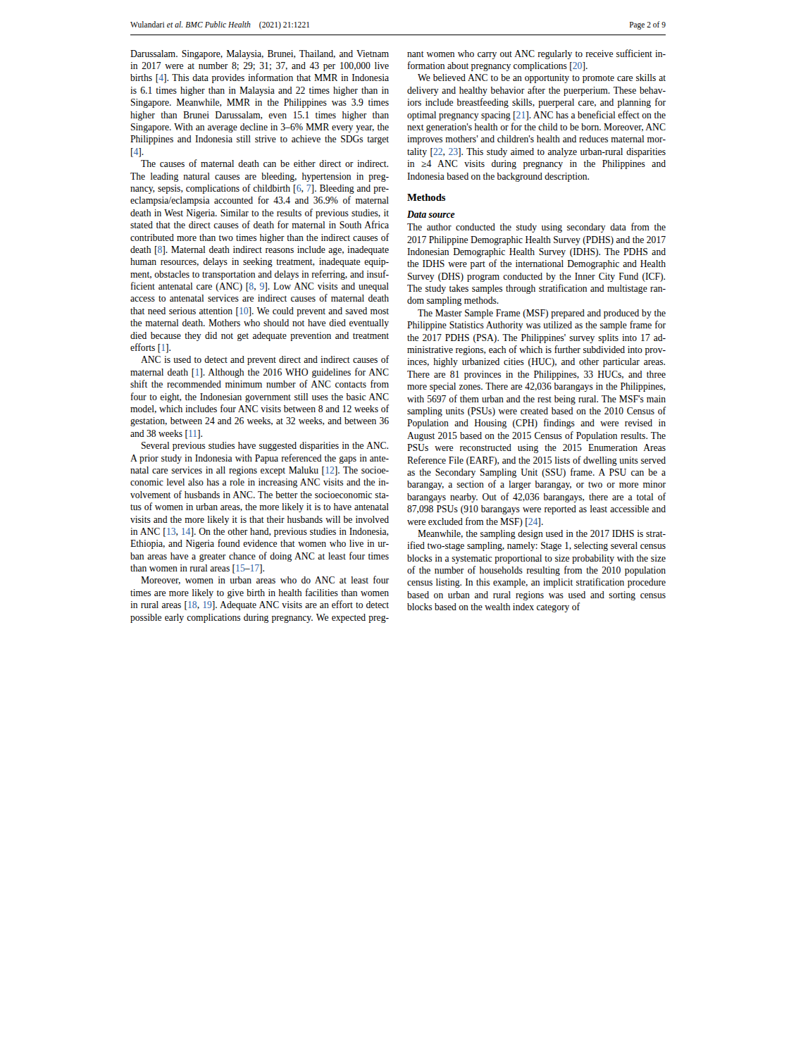Wulandari et al. BMC Public Health (2021) 21:1221
Page 2 of 9
Darussalam. Singapore, Malaysia, Brunei, Thailand, and Vietnam in 2017 were at number 8; 29; 31; 37, and 43 per 100,000 live births [4]. This data provides information that MMR in Indonesia is 6.1 times higher than in Malaysia and 22 times higher than in Singapore. Meanwhile, MMR in the Philippines was 3.9 times higher than Brunei Darussalam, even 15.1 times higher than Singapore. With an average decline in 3–6% MMR every year, the Philippines and Indonesia still strive to achieve the SDGs target [4].
The causes of maternal death can be either direct or indirect. The leading natural causes are bleeding, hypertension in pregnancy, sepsis, complications of childbirth [6, 7]. Bleeding and pre-eclampsia/eclampsia accounted for 43.4 and 36.9% of maternal death in West Nigeria. Similar to the results of previous studies, it stated that the direct causes of death for maternal in South Africa contributed more than two times higher than the indirect causes of death [8]. Maternal death indirect reasons include age, inadequate human resources, delays in seeking treatment, inadequate equipment, obstacles to transportation and delays in referring, and insufficient antenatal care (ANC) [8, 9]. Low ANC visits and unequal access to antenatal services are indirect causes of maternal death that need serious attention [10]. We could prevent and saved most the maternal death. Mothers who should not have died eventually died because they did not get adequate prevention and treatment efforts [1].
ANC is used to detect and prevent direct and indirect causes of maternal death [1]. Although the 2016 WHO guidelines for ANC shift the recommended minimum number of ANC contacts from four to eight, the Indonesian government still uses the basic ANC model, which includes four ANC visits between 8 and 12 weeks of gestation, between 24 and 26 weeks, at 32 weeks, and between 36 and 38 weeks [11].
Several previous studies have suggested disparities in the ANC. A prior study in Indonesia with Papua referenced the gaps in antenatal care services in all regions except Maluku [12]. The socioeconomic level also has a role in increasing ANC visits and the involvement of husbands in ANC. The better the socioeconomic status of women in urban areas, the more likely it is to have antenatal visits and the more likely it is that their husbands will be involved in ANC [13, 14]. On the other hand, previous studies in Indonesia, Ethiopia, and Nigeria found evidence that women who live in urban areas have a greater chance of doing ANC at least four times than women in rural areas [15–17].
Moreover, women in urban areas who do ANC at least four times are more likely to give birth in health facilities than women in rural areas [18, 19]. Adequate ANC visits are an effort to detect possible early complications during pregnancy. We expected pregnant women who carry out ANC regularly to receive sufficient information about pregnancy complications [20].
We believed ANC to be an opportunity to promote care skills at delivery and healthy behavior after the puerperium. These behaviors include breastfeeding skills, puerperal care, and planning for optimal pregnancy spacing [21]. ANC has a beneficial effect on the next generation's health or for the child to be born. Moreover, ANC improves mothers' and children's health and reduces maternal mortality [22, 23]. This study aimed to analyze urban-rural disparities in ≥4 ANC visits during pregnancy in the Philippines and Indonesia based on the background description.
Methods
Data source
The author conducted the study using secondary data from the 2017 Philippine Demographic Health Survey (PDHS) and the 2017 Indonesian Demographic Health Survey (IDHS). The PDHS and the IDHS were part of the international Demographic and Health Survey (DHS) program conducted by the Inner City Fund (ICF). The study takes samples through stratification and multistage random sampling methods.
The Master Sample Frame (MSF) prepared and produced by the Philippine Statistics Authority was utilized as the sample frame for the 2017 PDHS (PSA). The Philippines' survey splits into 17 administrative regions, each of which is further subdivided into provinces, highly urbanized cities (HUC), and other particular areas. There are 81 provinces in the Philippines, 33 HUCs, and three more special zones. There are 42,036 barangays in the Philippines, with 5697 of them urban and the rest being rural. The MSF's main sampling units (PSUs) were created based on the 2010 Census of Population and Housing (CPH) findings and were revised in August 2015 based on the 2015 Census of Population results. The PSUs were reconstructed using the 2015 Enumeration Areas Reference File (EARF), and the 2015 lists of dwelling units served as the Secondary Sampling Unit (SSU) frame. A PSU can be a barangay, a section of a larger barangay, or two or more minor barangays nearby. Out of 42,036 barangays, there are a total of 87,098 PSUs (910 barangays were reported as least accessible and were excluded from the MSF) [24].
Meanwhile, the sampling design used in the 2017 IDHS is stratified two-stage sampling, namely: Stage 1, selecting several census blocks in a systematic proportional to size probability with the size of the number of households resulting from the 2010 population census listing. In this example, an implicit stratification procedure based on urban and rural regions was used and sorting census blocks based on the wealth index category of